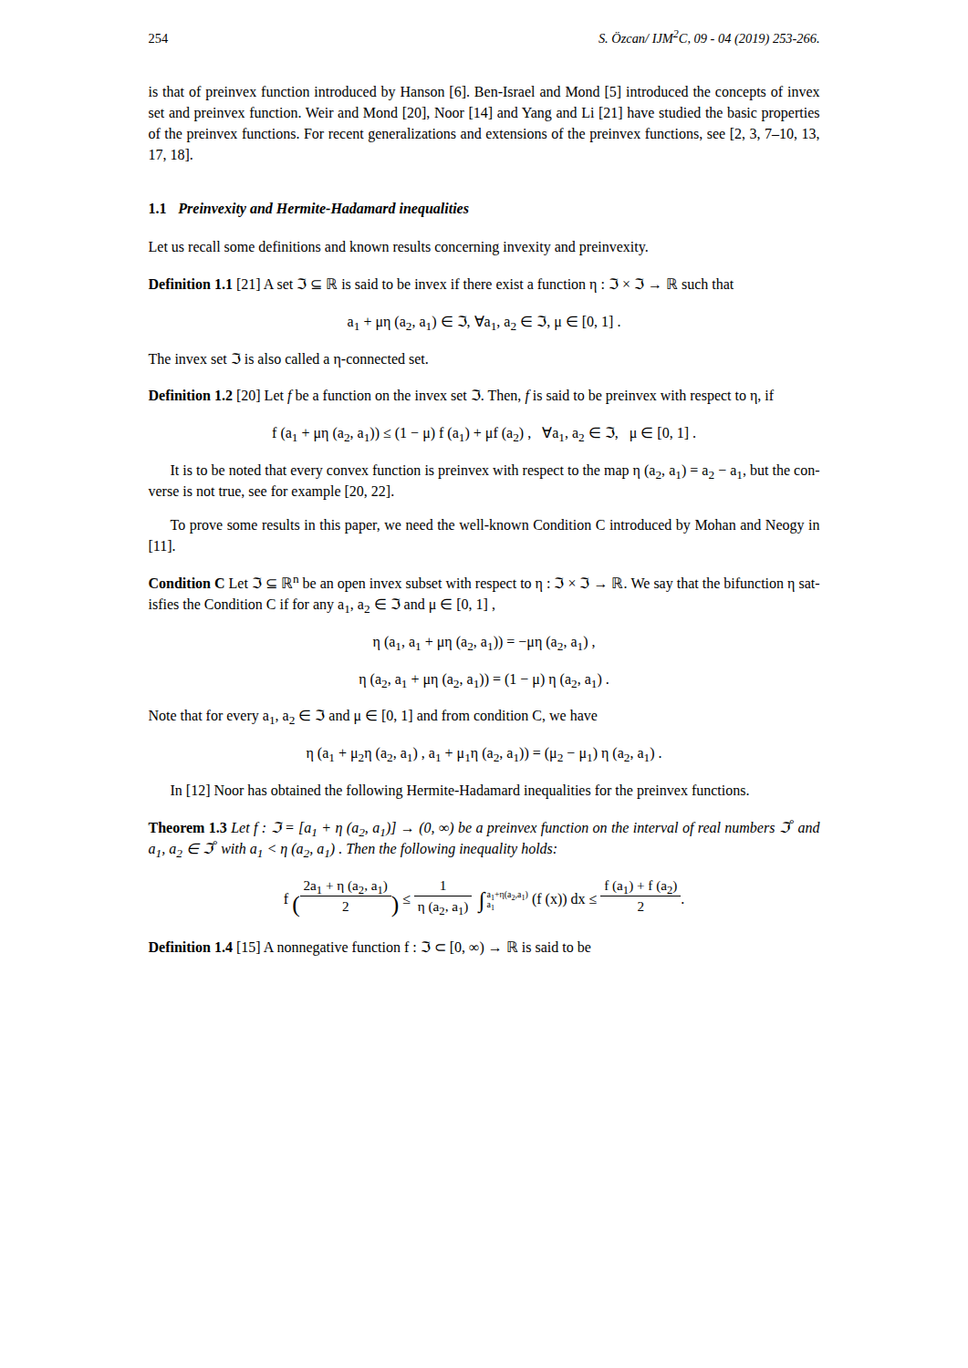254 S. Özcan/ IJM2C, 09 - 04 (2019) 253-266.
is that of preinvex function introduced by Hanson [6]. Ben-Israel and Mond [5] introduced the concepts of invex set and preinvex function. Weir and Mond [20], Noor [14] and Yang and Li [21] have studied the basic properties of the preinvex functions. For recent generalizations and extensions of the preinvex functions, see [2, 3, 7–10, 13, 17, 18].
1.1 Preinvexity and Hermite-Hadamard inequalities
Let us recall some definitions and known results concerning invexity and preinvexity.
Definition 1.1 [21] A set ℑ ⊆ ℝ is said to be invex if there exist a function η : ℑ × ℑ → ℝ such that
a1 + μη (a2, a1) ∈ ℑ, ∀a1, a2 ∈ ℑ, μ ∈ [0, 1] .
The invex set ℑ is also called a η-connected set.
Definition 1.2 [20] Let f be a function on the invex set ℑ. Then, f is said to be preinvex with respect to η, if
f (a1 + μη (a2, a1)) ≤ (1 − μ) f (a1) + μf (a2) , ∀a1, a2 ∈ ℑ, μ ∈ [0, 1] .
It is to be noted that every convex function is preinvex with respect to the map η (a2, a1) = a2 − a1, but the converse is not true, see for example [20, 22].
To prove some results in this paper, we need the well-known Condition C introduced by Mohan and Neogy in [11].
Condition C Let ℑ ⊆ ℝn be an open invex subset with respect to η : ℑ × ℑ → ℝ. We say that the bifunction η satisfies the Condition C if for any a1, a2 ∈ ℑ and μ ∈ [0, 1] ,
η (a1, a1 + μη (a2, a1)) = −μη (a2, a1) ,
η (a2, a1 + μη (a2, a1)) = (1 − μ) η (a2, a1) .
Note that for every a1, a2 ∈ ℑ and μ ∈ [0, 1] and from condition C, we have
η (a1 + μ2η (a2, a1) , a1 + μ1η (a2, a1)) = (μ2 − μ1) η (a2, a1) .
In [12] Noor has obtained the following Hermite-Hadamard inequalities for the preinvex functions.
Theorem 1.3 Let f : ℑ = [a1 + η (a2, a1)] → (0, ∞) be a preinvex function on the interval of real numbers ℑ° and a1, a2 ∈ ℑ° with a1 < η (a2, a1) . Then the following inequality holds:
f (2a1 + η (a2, a1) 2) ≤ 1 η (a2, a1) ∫a1+η(a2,a1) a1 (f (x)) dx ≤ f (a1) + f (a2) 2.
Definition 1.4 [15] A nonnegative function f : ℑ ⊂ [0, ∞) → ℝ is said to be